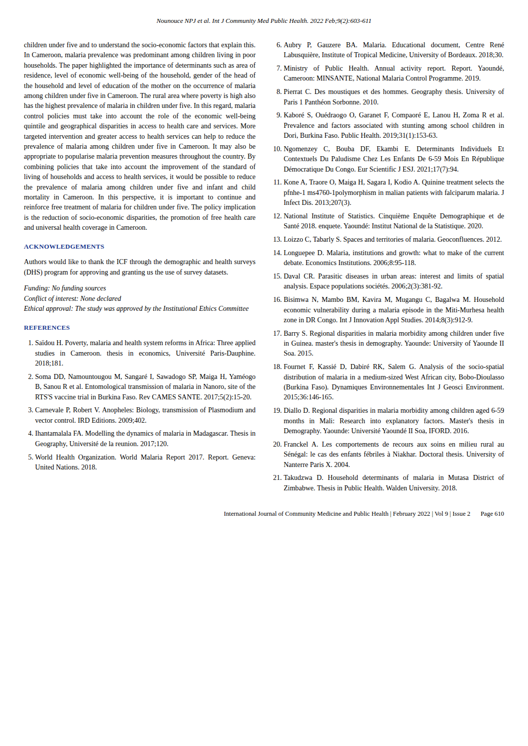Nounouce NPJ et al. Int J Community Med Public Health. 2022 Feb;9(2):603-611
children under five and to understand the socio-economic factors that explain this. In Cameroon, malaria prevalence was predominant among children living in poor households. The paper highlighted the importance of determinants such as area of residence, level of economic well-being of the household, gender of the head of the household and level of education of the mother on the occurrence of malaria among children under five in Cameroon. The rural area where poverty is high also has the highest prevalence of malaria in children under five. In this regard, malaria control policies must take into account the role of the economic well-being quintile and geographical disparities in access to health care and services. More targeted intervention and greater access to health services can help to reduce the prevalence of malaria among children under five in Cameroon. It may also be appropriate to popularise malaria prevention measures throughout the country. By combining policies that take into account the improvement of the standard of living of households and access to health services, it would be possible to reduce the prevalence of malaria among children under five and infant and child mortality in Cameroon. In this perspective, it is important to continue and reinforce free treatment of malaria for children under five. The policy implication is the reduction of socio-economic disparities, the promotion of free health care and universal health coverage in Cameroon.
Acknowledgements
Authors would like to thank the ICF through the demographic and health surveys (DHS) program for approving and granting us the use of survey datasets.
Funding: No funding sources Conflict of interest: None declared Ethical approval: The study was approved by the Institutional Ethics Committee
References
Saïdou H. Poverty, malaria and health system reforms in Africa: Three applied studies in Cameroon. thesis in economics, Université Paris-Dauphine. 2018;181.
Soma DD, Namountougou M, Sangaré I, Sawadogo SP, Maiga H, Yaméogo B, Sanou R et al. Entomological transmission of malaria in Nanoro, site of the RTS'S vaccine trial in Burkina Faso. Rev CAMES SANTE. 2017;5(2):15-20.
Carnevale P, Robert V. Anopheles: Biology, transmission of Plasmodium and vector control. IRD Editions. 2009;402.
Ihantamalala FA. Modelling the dynamics of malaria in Madagascar. Thesis in Geography, Université de la reunion. 2017;120.
World Health Organization. World Malaria Report 2017. Report. Geneva: United Nations. 2018.
Aubry P, Gauzere BA. Malaria. Educational document, Centre René Labusquière, Institute of Tropical Medicine, University of Bordeaux. 2018;30.
Ministry of Public Health. Annual activity report. Report. Yaoundé, Cameroon: MINSANTE, National Malaria Control Programme. 2019.
Pierrat C. Des moustiques et des hommes. Geography thesis. University of Paris 1 Panthéon Sorbonne. 2010.
Kaboré S, Ouédraogo O, Garanet F, Compaoré E, Lanou H, Zoma R et al. Prevalence and factors associated with stunting among school children in Dori, Burkina Faso. Public Health. 2019;31(1):153-63.
Ngomenzey C, Bouba DF, Ekambi E. Determinants Individuels Et Contextuels Du Paludisme Chez Les Enfants De 6-59 Mois En République Démocratique Du Congo. Eur Scientific J ESJ. 2021;17(7):94.
Kone A, Traore O, Maiga H, Sagara I, Kodio A. Quinine treatment selects the pfnhe-1 ms4760-1polymorphism in malian patients with falciparum malaria. J Infect Dis. 2013;207(3).
National Institute of Statistics. Cinquième Enquête Demographique et de Santé 2018. enquete. Yaoundé: Institut National de la Statistique. 2020.
Loizzo C, Tabarly S. Spaces and territories of malaria. Geoconfluences. 2012.
Longuepee D. Malaria, institutions and growth: what to make of the current debate. Economics Institutions. 2006;8:95-118.
Daval CR. Parasitic diseases in urban areas: interest and limits of spatial analysis. Espace populations sociétés. 2006;2(3):381-92.
Bisimwa N, Mambo BM, Kavira M, Mugangu C, Bagalwa M. Household economic vulnerability during a malaria episode in the Miti-Murhesa health zone in DR Congo. Int J Innovation Appl Studies. 2014;8(3):912-9.
Barry S. Regional disparities in malaria morbidity among children under five in Guinea. master's thesis in demography. Yaounde: University of Yaounde II Soa. 2015.
Fournet F, Kassié D, Dabiré RK, Salem G. Analysis of the socio-spatial distribution of malaria in a medium-sized West African city, Bobo-Dioulasso (Burkina Faso). Dynamiques Environnementales Int J Geosci Environment. 2015;36:146-165.
Diallo D. Regional disparities in malaria morbidity among children aged 6-59 months in Mali: Research into explanatory factors. Master's thesis in Demography. Yaounde: Université Yaoundé II Soa, IFORD. 2016.
Franckel A. Les comportements de recours aux soins en milieu rural au Sénégal: le cas des enfants fébriles à Niakhar. Doctoral thesis. University of Nanterre Paris X. 2004.
Takudzwa D. Household determinants of malaria in Mutasa District of Zimbabwe. Thesis in Public Health. Walden University. 2018.
International Journal of Community Medicine and Public Health | February 2022 | Vol 9 | Issue 2Page 610